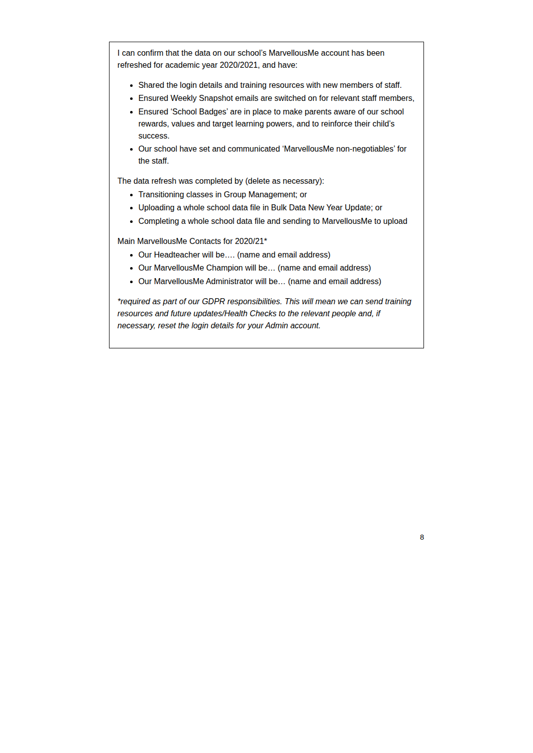I can confirm that the data on our school’s MarvellousMe account has been refreshed for academic year 2020/2021, and have:
Shared the login details and training resources with new members of staff.
Ensured Weekly Snapshot emails are switched on for relevant staff members,
Ensured ‘School Badges’ are in place to make parents aware of our school rewards, values and target learning powers, and to reinforce their child’s success.
Our school have set and communicated ‘MarvellousMe non-negotiables’ for the staff.
The data refresh was completed by (delete as necessary):
Transitioning classes in Group Management; or
Uploading a whole school data file in Bulk Data New Year Update; or
Completing a whole school data file and sending to MarvellousMe to upload
Main MarvellousMe Contacts for 2020/21*
Our Headteacher will be…. (name and email address)
Our MarvellousMe Champion will be… (name and email address)
Our MarvellousMe Administrator will be… (name and email address)
*required as part of our GDPR responsibilities. This will mean we can send training resources and future updates/Health Checks to the relevant people and, if necessary, reset the login details for your Admin account.
8